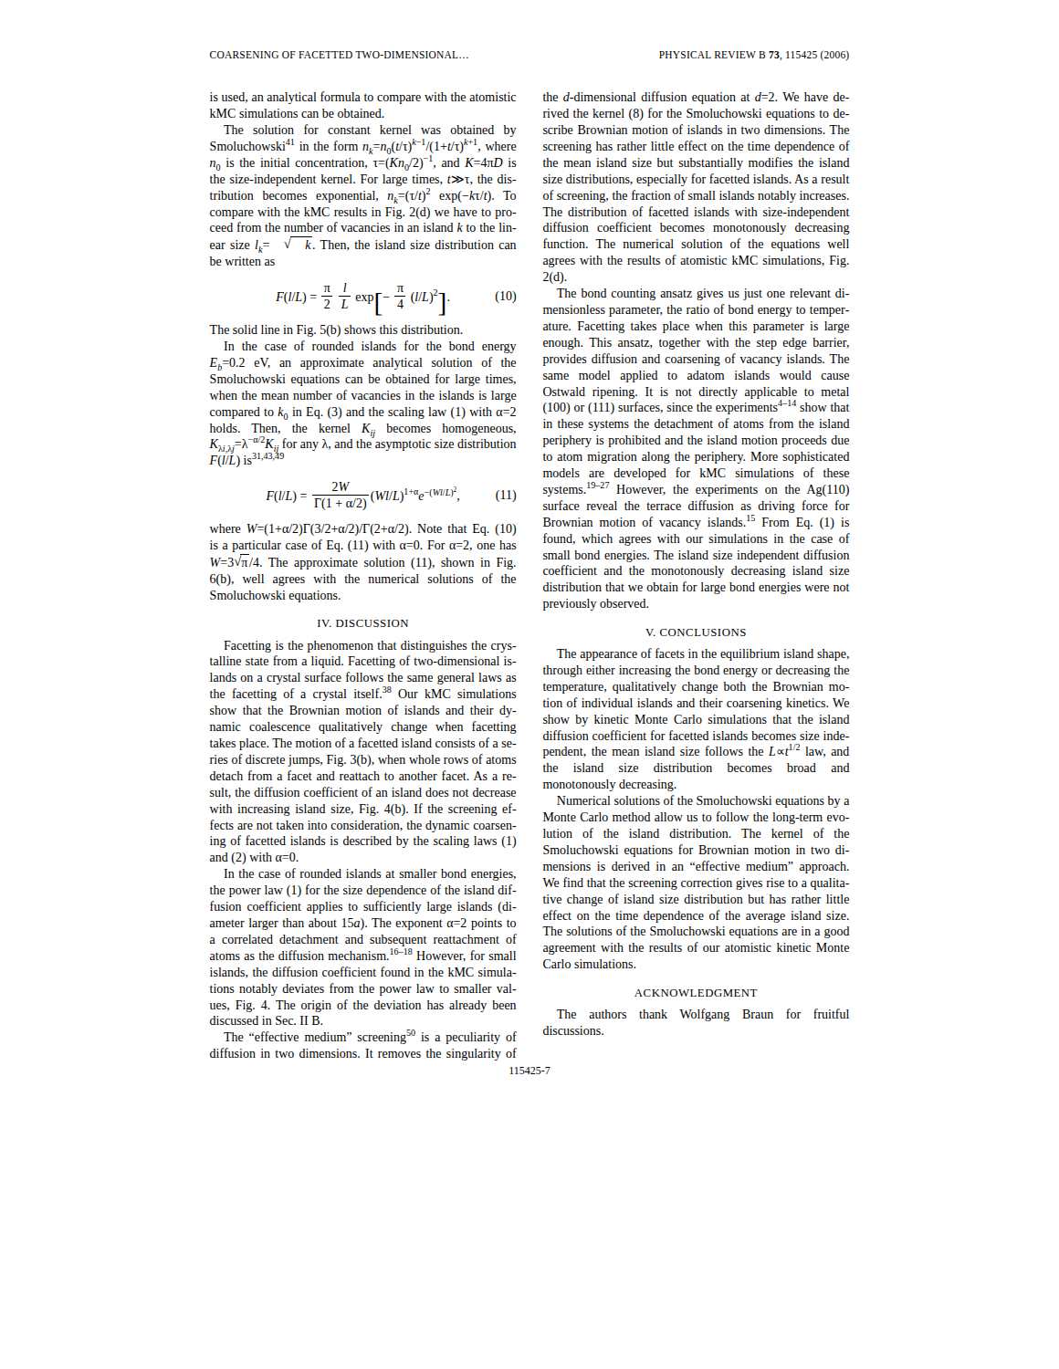Coarsening of facetted two-dimensional…
Physical Review B 73, 115425 (2006)
is used, an analytical formula to compare with the atomistic kMC simulations can be obtained.
The solution for constant kernel was obtained by Smoluchowski41 in the form nk=n0(t/τ)k−1/(1+t/τ)k+1, where n0 is the initial concentration, τ=(Kn0/2)−1, and K=4πD is the size-independent kernel. For large times, t≫τ, the distribution becomes exponential, nk=(τ/t)2 exp(−kτ/t). To compare with the kMC results in Fig. 2(d) we have to proceed from the number of vacancies in an island k to the linear size lk=k. Then, the island size distribution can be written as
F(l/L) = π 2 lL exp[− π 4 (l/L)2]. (10)
The solid line in Fig. 5(b) shows this distribution.
In the case of rounded islands for the bond energy Eb=0.2 eV, an approximate analytical solution of the Smoluchowski equations can be obtained for large times, when the mean number of vacancies in the islands is large compared to k0 in Eq. (3) and the scaling law (1) with α=2 holds. Then, the kernel Kij becomes homogeneous, Kλi,λj=λ−α/2Kij for any λ, and the asymptotic size distribution F(l/L) is31,43,49
F(l/L) = 2W Γ(1 + α/2)(Wl/L)1+αe−(Wl/L)2, (11)
where W=(1+α/2)Γ(3/2+α/2)/Γ(2+α/2). Note that Eq. (10) is a particular case of Eq. (11) with α=0. For α=2, one has W=3π/4. The approximate solution (11), shown in Fig. 6(b), well agrees with the numerical solutions of the Smoluchowski equations.
IV. Discussion
Facetting is the phenomenon that distinguishes the crystalline state from a liquid. Facetting of two-dimensional islands on a crystal surface follows the same general laws as the facetting of a crystal itself.38 Our kMC simulations show that the Brownian motion of islands and their dynamic coalescence qualitatively change when facetting takes place. The motion of a facetted island consists of a series of discrete jumps, Fig. 3(b), when whole rows of atoms detach from a facet and reattach to another facet. As a result, the diffusion coefficient of an island does not decrease with increasing island size, Fig. 4(b). If the screening effects are not taken into consideration, the dynamic coarsening of facetted islands is described by the scaling laws (1) and (2) with α=0.
In the case of rounded islands at smaller bond energies, the power law (1) for the size dependence of the island diffusion coefficient applies to sufficiently large islands (diameter larger than about 15a). The exponent α=2 points to a correlated detachment and subsequent reattachment of atoms as the diffusion mechanism.16–18 However, for small islands, the diffusion coefficient found in the kMC simulations notably deviates from the power law to smaller values, Fig. 4. The origin of the deviation has already been discussed in Sec. II B.
The “effective medium” screening50 is a peculiarity of diffusion in two dimensions. It removes the singularity of the d-dimensional diffusion equation at d=2. We have derived the kernel (8) for the Smoluchowski equations to describe Brownian motion of islands in two dimensions. The screening has rather little effect on the time dependence of the mean island size but substantially modifies the island size distributions, especially for facetted islands. As a result of screening, the fraction of small islands notably increases. The distribution of facetted islands with size-independent diffusion coefficient becomes monotonously decreasing function. The numerical solution of the equations well agrees with the results of atomistic kMC simulations, Fig. 2(d).
The bond counting ansatz gives us just one relevant dimensionless parameter, the ratio of bond energy to temperature. Facetting takes place when this parameter is large enough. This ansatz, together with the step edge barrier, provides diffusion and coarsening of vacancy islands. The same model applied to adatom islands would cause Ostwald ripening. It is not directly applicable to metal (100) or (111) surfaces, since the experiments4–14 show that in these systems the detachment of atoms from the island periphery is prohibited and the island motion proceeds due to atom migration along the periphery. More sophisticated models are developed for kMC simulations of these systems.19–27 However, the experiments on the Ag(110) surface reveal the terrace diffusion as driving force for Brownian motion of vacancy islands.15 From Eq. (1) is found, which agrees with our simulations in the case of small bond energies. The island size independent diffusion coefficient and the monotonously decreasing island size distribution that we obtain for large bond energies were not previously observed.
V. Conclusions
The appearance of facets in the equilibrium island shape, through either increasing the bond energy or decreasing the temperature, qualitatively change both the Brownian motion of individual islands and their coarsening kinetics. We show by kinetic Monte Carlo simulations that the island diffusion coefficient for facetted islands becomes size independent, the mean island size follows the L∝t1/2 law, and the island size distribution becomes broad and monotonously decreasing.
Numerical solutions of the Smoluchowski equations by a Monte Carlo method allow us to follow the long-term evolution of the island distribution. The kernel of the Smoluchowski equations for Brownian motion in two dimensions is derived in an “effective medium” approach. We find that the screening correction gives rise to a qualitative change of island size distribution but has rather little effect on the time dependence of the average island size. The solutions of the Smoluchowski equations are in a good agreement with the results of our atomistic kinetic Monte Carlo simulations.
Acknowledgment
The authors thank Wolfgang Braun for fruitful discussions.
115425-7